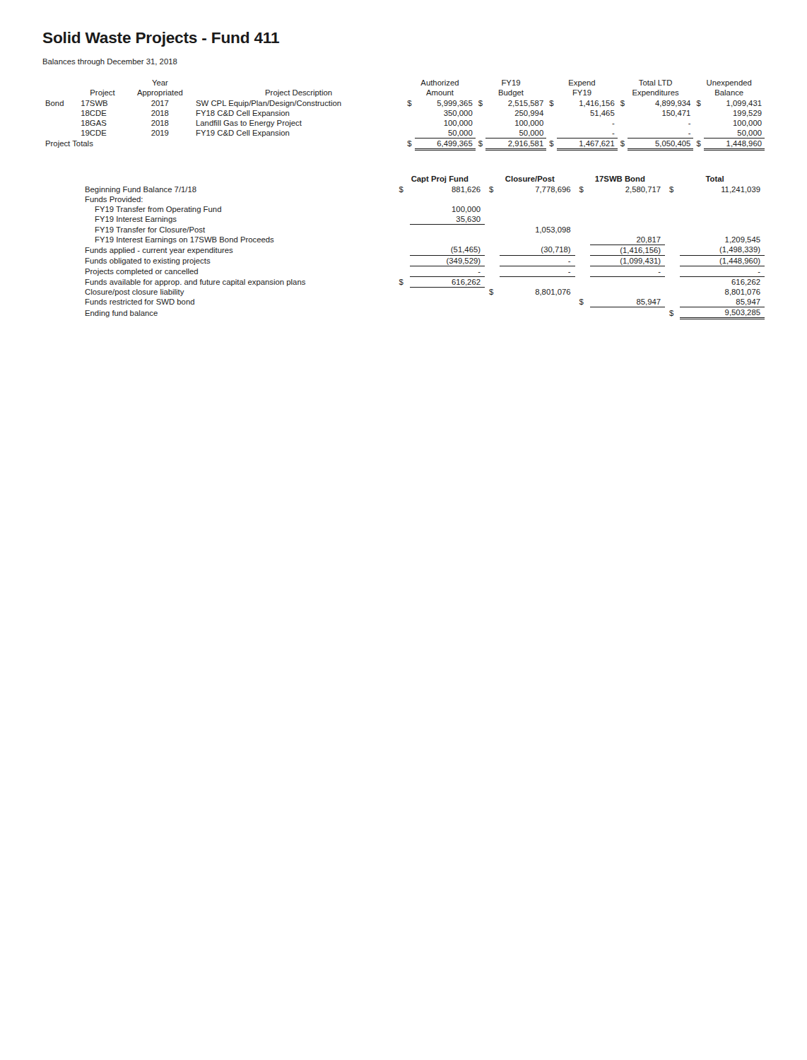Solid Waste Projects - Fund 411
Balances through December 31, 2018
| | | Year | | Authorized | FY19 | Expend | Total LTD | Unexpended |
| --- | --- | --- | --- | --- | --- | --- | --- | --- |
| | Project | Appropriated | Project Description | Amount | Budget | FY19 | Expenditures | Balance |
| Bond | 17SWB | 2017 | SW CPL Equip/Plan/Design/Construction | $ | 5,999,365 | $ | 2,515,587 | $ | 1,416,156 | $ | 4,899,934 | $ | 1,099,431 |
| | 18CDE | 2018 | FY18 C&D Cell Expansion | | 350,000 | | 250,994 | | 51,465 | | 150,471 | | 199,529 |
| | 18GAS | 2018 | Landfill Gas to Energy Project | | 100,000 | | 100,000 | | - | | - | | 100,000 |
| | 19CDE | 2019 | FY19 C&D Cell Expansion | | 50,000 | | 50,000 | | - | | - | | 50,000 |
| Project Totals | $ | 6,499,365 | $ | 2,916,581 | $ | 1,467,621 | $ | 5,050,405 | $ | 1,448,960 |
| | Capt Proj Fund | Closure/Post | 17SWB Bond | Total |
| --- | --- | --- | --- | --- |
| Beginning Fund Balance 7/1/18 | $ | 881,626 | $ | 7,778,696 | $ | 2,580,717 | $ | 11,241,039 |
| Funds Provided: | | | | | | | | |
| FY19 Transfer from Operating Fund | | 100,000 | | | | | | |
| FY19 Interest Earnings | | 35,630 | | | | | | |
| FY19 Transfer for Closure/Post | | | | 1,053,098 | | | | |
| FY19 Interest Earnings on 17SWB Bond Proceeds | | | | | | 20,817 | | 1,209,545 |
| Funds applied - current year expenditures | | (51,465) | | (30,718) | | (1,416,156) | | (1,498,339) |
| Funds obligated to existing projects | | (349,529) | | - | | (1,099,431) | | (1,448,960) |
| Projects completed or cancelled | | - | | - | | - | | - |
| Funds available for approp. and future capital expansion plans | $ | 616,262 | | | | | | 616,262 |
| Closure/post closure liability | | | $ | 8,801,076 | | | | 8,801,076 |
| Funds restricted for SWD bond | | | | | $ | 85,947 | | 85,947 |
| Ending fund balance | | | | | | | $ | 9,503,285 |